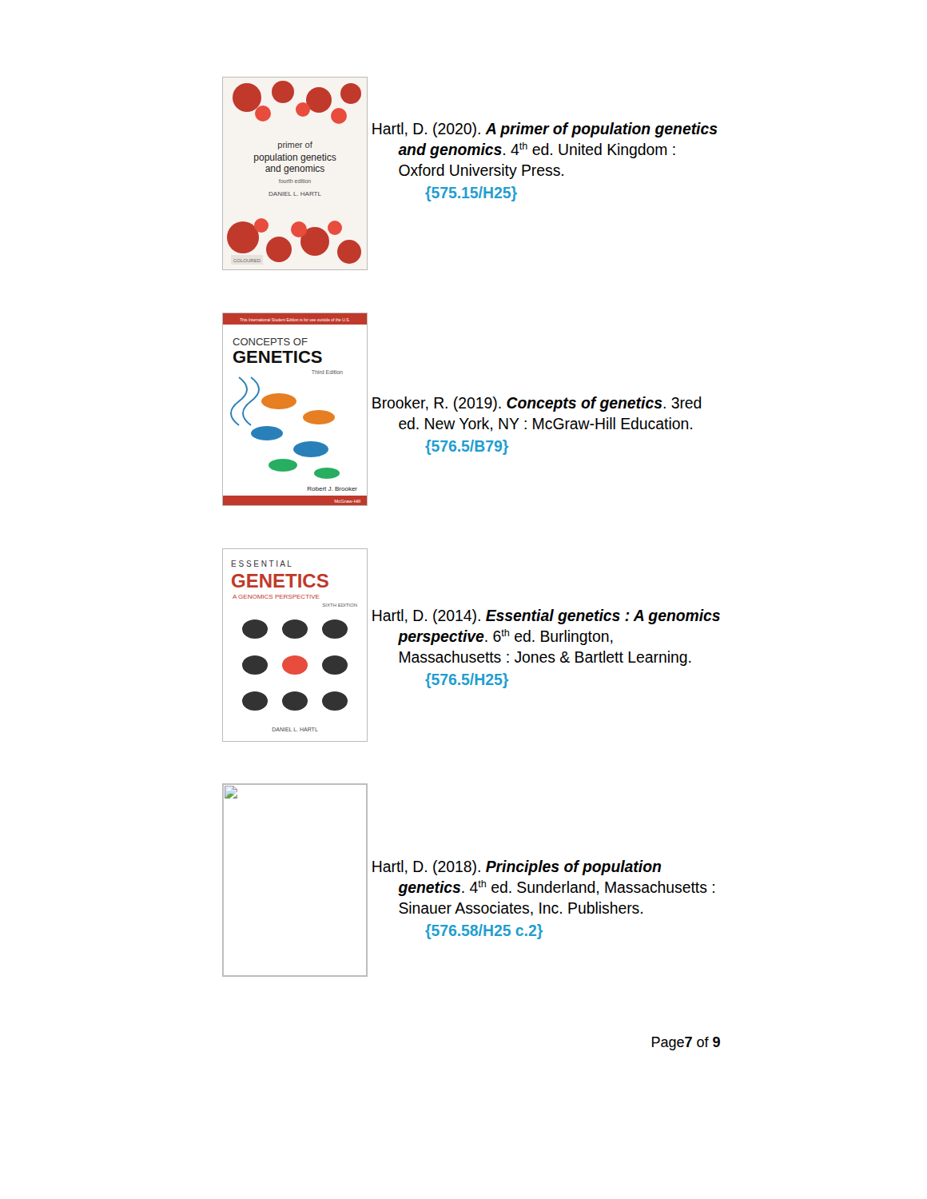Hartl, D. (2020). A primer of population genetics and genomics. 4th ed. United Kingdom : Oxford University Press.
{575.15/H25}
Brooker, R. (2019). Concepts of genetics. 3red ed. New York, NY : McGraw-Hill Education.
{576.5/B79}
Hartl, D. (2014). Essential genetics : A genomics perspective. 6th ed. Burlington, Massachusetts : Jones & Bartlett Learning.
{576.5/H25}
Hartl, D. (2018). Principles of population genetics. 4th ed. Sunderland, Massachusetts : Sinauer Associates, Inc. Publishers.
{576.58/H25 c.2}
Page7 of 9